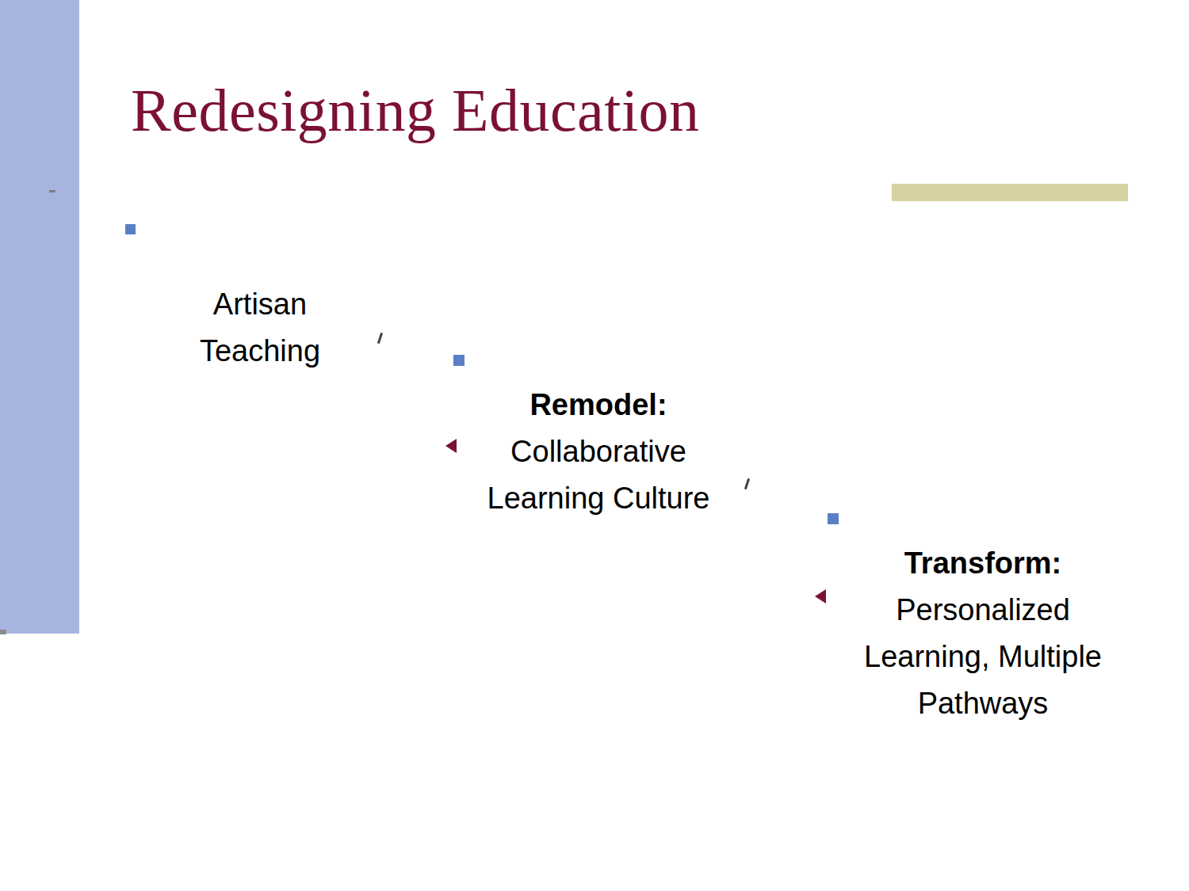Redesigning Education
Artisan Teaching
Remodel:
Collaborative Learning Culture
Transform:
Personalized Learning, Multiple Pathways